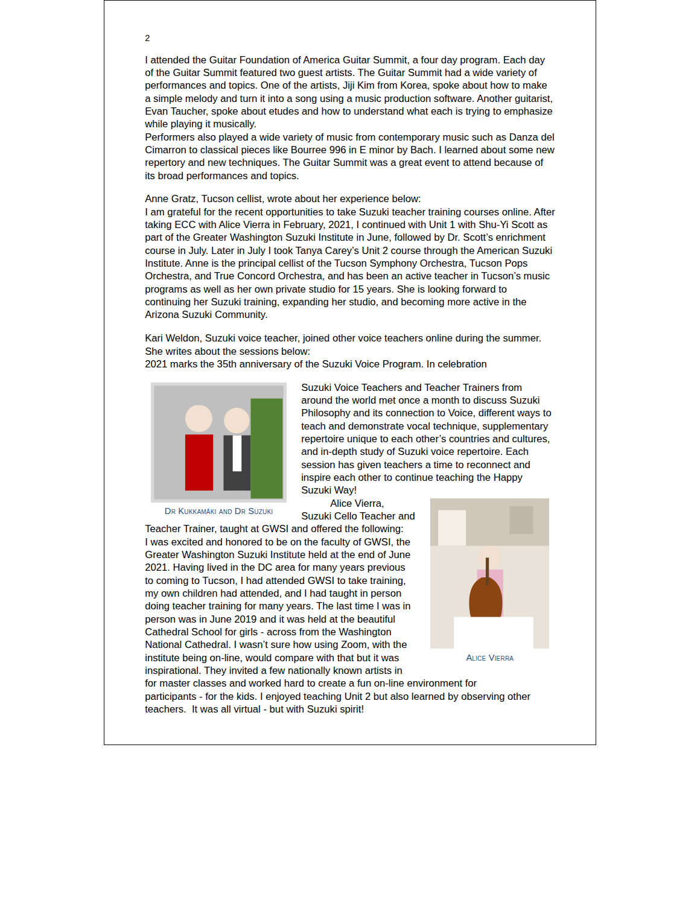2
I attended the Guitar Foundation of America Guitar Summit, a four day program. Each day of the Guitar Summit featured two guest artists. The Guitar Summit had a wide variety of performances and topics. One of the artists, Jiji Kim from Korea, spoke about how to make a simple melody and turn it into a song using a music production software. Another guitarist, Evan Taucher, spoke about etudes and how to understand what each is trying to emphasize while playing it musically.
Performers also played a wide variety of music from contemporary music such as Danza del Cimarron to classical pieces like Bourree 996 in E minor by Bach. I learned about some new repertory and new techniques. The Guitar Summit was a great event to attend because of its broad performances and topics.
Anne Gratz, Tucson cellist, wrote about her experience below:
I am grateful for the recent opportunities to take Suzuki teacher training courses online. After taking ECC with Alice Vierra in February, 2021, I continued with Unit 1 with Shu-Yi Scott as part of the Greater Washington Suzuki Institute in June, followed by Dr. Scott’s enrichment course in July. Later in July I took Tanya Carey’s Unit 2 course through the American Suzuki Institute. Anne is the principal cellist of the Tucson Symphony Orchestra, Tucson Pops Orchestra, and True Concord Orchestra, and has been an active teacher in Tucson’s music programs as well as her own private studio for 15 years. She is looking forward to continuing her Suzuki training, expanding her studio, and becoming more active in the Arizona Suzuki Community.
Kari Weldon, Suzuki voice teacher, joined other voice teachers online during the summer. She writes about the sessions below:
2021 marks the 35th anniversary of the Suzuki Voice Program. In celebration
Dr Kukkamäki and Dr Suzuki
Suzuki Voice Teachers and Teacher Trainers from around the world met once a month to discuss Suzuki Philosophy and its connection to Voice, different ways to teach and demonstrate vocal technique, supplementary repertoire unique to each other’s countries and cultures, and in-depth study of Suzuki voice repertoire. Each session has given teachers a time to reconnect and inspire each other to continue teaching the Happy Suzuki Way!
Alice Vierra
Alice Vierra, Suzuki Cello Teacher and Teacher Trainer, taught at GWSI and offered the following:
I was excited and honored to be on the faculty of GWSI, the Greater Washington Suzuki Institute held at the end of June 2021. Having lived in the DC area for many years previous to coming to Tucson, I had attended GWSI to take training, my own children had attended, and I had taught in person doing teacher training for many years. The last time I was in person was in June 2019 and it was held at the beautiful Cathedral School for girls - across from the Washington National Cathedral. I wasn’t sure how using Zoom, with the institute being on-line, would compare with that but it was inspirational. They invited a few nationally known artists in for master classes and worked hard to create a fun on-line environment for
participants - for the kids. I enjoyed teaching Unit 2 but also learned by observing other teachers. It was all virtual - but with Suzuki spirit!